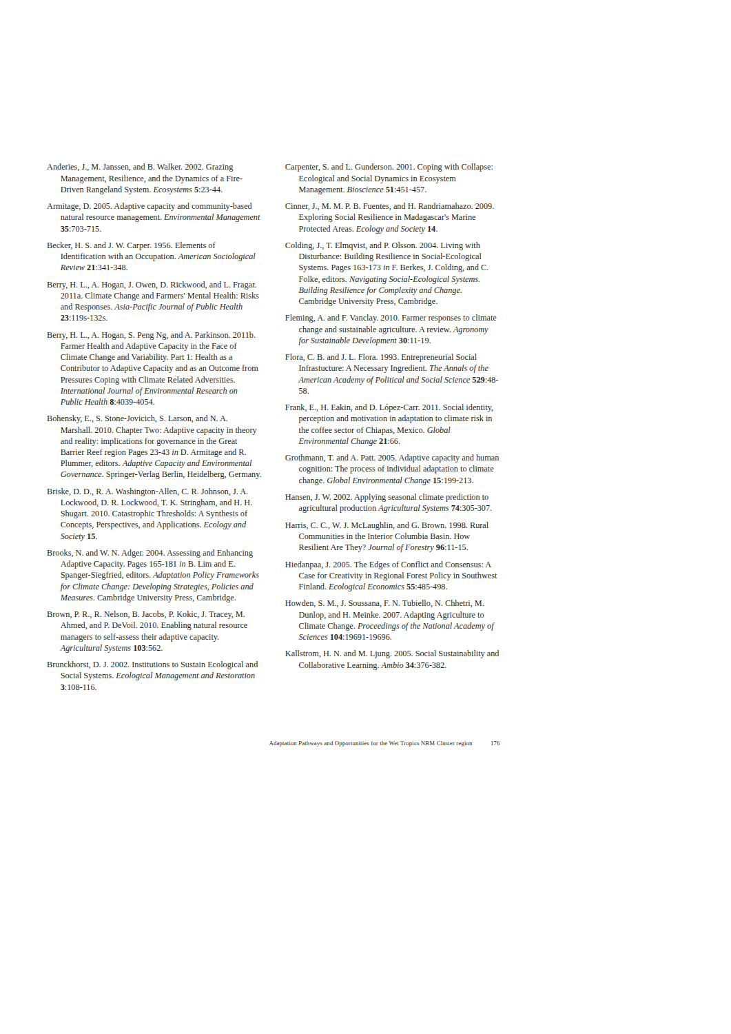Anderies, J., M. Janssen, and B. Walker. 2002. Grazing Management, Resilience, and the Dynamics of a Fire-Driven Rangeland System. Ecosystems 5:23-44.
Armitage, D. 2005. Adaptive capacity and community-based natural resource management. Environmental Management 35:703-715.
Becker, H. S. and J. W. Carper. 1956. Elements of Identification with an Occupation. American Sociological Review 21:341-348.
Berry, H. L., A. Hogan, J. Owen, D. Rickwood, and L. Fragar. 2011a. Climate Change and Farmers' Mental Health: Risks and Responses. Asia-Pacific Journal of Public Health 23:119s-132s.
Berry, H. L., A. Hogan, S. Peng Ng, and A. Parkinson. 2011b. Farmer Health and Adaptive Capacity in the Face of Climate Change and Variability. Part 1: Health as a Contributor to Adaptive Capacity and as an Outcome from Pressures Coping with Climate Related Adversities. International Journal of Environmental Research on Public Health 8:4039-4054.
Bohensky, E., S. Stone-Jovicich, S. Larson, and N. A. Marshall. 2010. Chapter Two: Adaptive capacity in theory and reality: implications for governance in the Great Barrier Reef region Pages 23-43 in D. Armitage and R. Plummer, editors. Adaptive Capacity and Environmental Governance. Springer-Verlag Berlin, Heidelberg, Germany.
Briske, D. D., R. A. Washington-Allen, C. R. Johnson, J. A. Lockwood, D. R. Lockwood, T. K. Stringham, and H. H. Shugart. 2010. Catastrophic Thresholds: A Synthesis of Concepts, Perspectives, and Applications. Ecology and Society 15.
Brooks, N. and W. N. Adger. 2004. Assessing and Enhancing Adaptive Capacity. Pages 165-181 in B. Lim and E. Spanger-Siegfried, editors. Adaptation Policy Frameworks for Climate Change: Developing Strategies, Policies and Measures. Cambridge University Press, Cambridge.
Brown, P. R., R. Nelson, B. Jacobs, P. Kokic, J. Tracey, M. Ahmed, and P. DeVoil. 2010. Enabling natural resource managers to self-assess their adaptive capacity. Agricultural Systems 103:562.
Brunckhorst, D. J. 2002. Institutions to Sustain Ecological and Social Systems. Ecological Management and Restoration 3:108-116.
Carpenter, S. and L. Gunderson. 2001. Coping with Collapse: Ecological and Social Dynamics in Ecosystem Management. Bioscience 51:451-457.
Cinner, J., M. M. P. B. Fuentes, and H. Randriamahazo. 2009. Exploring Social Resilience in Madagascar's Marine Protected Areas. Ecology and Society 14.
Colding, J., T. Elmqvist, and P. Olsson. 2004. Living with Disturbance: Building Resilience in Social-Ecological Systems. Pages 163-173 in F. Berkes, J. Colding, and C. Folke, editors. Navigating Social-Ecological Systems. Building Resilience for Complexity and Change. Cambridge University Press, Cambridge.
Fleming, A. and F. Vanclay. 2010. Farmer responses to climate change and sustainable agriculture. A review. Agronomy for Sustainable Development 30:11-19.
Flora, C. B. and J. L. Flora. 1993. Entrepreneurial Social Infrastucture: A Necessary Ingredient. The Annals of the American Academy of Political and Social Science 529:48-58.
Frank, E., H. Eakin, and D. López-Carr. 2011. Social identity, perception and motivation in adaptation to climate risk in the coffee sector of Chiapas, Mexico. Global Environmental Change 21:66.
Grothmann, T. and A. Patt. 2005. Adaptive capacity and human cognition: The process of individual adaptation to climate change. Global Environmental Change 15:199-213.
Hansen, J. W. 2002. Applying seasonal climate prediction to agricultural production Agricultural Systems 74:305-307.
Harris, C. C., W. J. McLaughlin, and G. Brown. 1998. Rural Communities in the Interior Columbia Basin. How Resilient Are They? Journal of Forestry 96:11-15.
Hiedanpaa, J. 2005. The Edges of Conflict and Consensus: A Case for Creativity in Regional Forest Policy in Southwest Finland. Ecological Economics 55:485-498.
Howden, S. M., J. Soussana, F. N. Tubiello, N. Chhetri, M. Dunlop, and H. Meinke. 2007. Adapting Agriculture to Climate Change. Proceedings of the National Academy of Sciences 104:19691-19696.
Kallstrom, H. N. and M. Ljung. 2005. Social Sustainability and Collaborative Learning. Ambio 34:376-382.
Adaptation Pathways and Opportunities for the Wet Tropics NRM Cluster region176